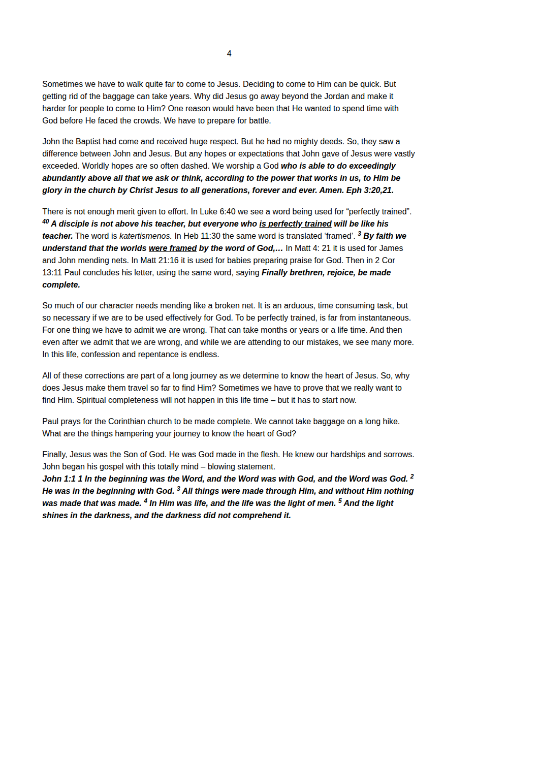4
Sometimes we have to walk quite far to come to Jesus. Deciding to come to Him can be quick. But getting rid of the baggage can take years. Why did Jesus go away beyond the Jordan and make it harder for people to come to Him? One reason would have been that He wanted to spend time with God before He faced the crowds. We have to prepare for battle.
John the Baptist had come and received huge respect. But he had no mighty deeds. So, they saw a difference between John and Jesus. But any hopes or expectations that John gave of Jesus were vastly exceeded. Worldly hopes are so often dashed. We worship a God who is able to do exceedingly abundantly above all that we ask or think, according to the power that works in us, to Him be glory in the church by Christ Jesus to all generations, forever and ever. Amen. Eph 3:20,21.
There is not enough merit given to effort. In Luke 6:40 we see a word being used for “perfectly trained”. 40 A disciple is not above his teacher, but everyone who is perfectly trained will be like his teacher. The word is katertismenos. In Heb 11:30 the same word is translated ‘framed’. 3 By faith we understand that the worlds were framed by the word of God,… In Matt 4: 21 it is used for James and John mending nets. In Matt 21:16 it is used for babies preparing praise for God. Then in 2 Cor 13:11 Paul concludes his letter, using the same word, saying Finally brethren, rejoice, be made complete.
So much of our character needs mending like a broken net. It is an arduous, time consuming task, but so necessary if we are to be used effectively for God. To be perfectly trained, is far from instantaneous. For one thing we have to admit we are wrong. That can take months or years or a life time. And then even after we admit that we are wrong, and while we are attending to our mistakes, we see many more. In this life, confession and repentance is endless.
All of these corrections are part of a long journey as we determine to know the heart of Jesus. So, why does Jesus make them travel so far to find Him? Sometimes we have to prove that we really want to find Him. Spiritual completeness will not happen in this life time – but it has to start now.
Paul prays for the Corinthian church to be made complete. We cannot take baggage on a long hike. What are the things hampering your journey to know the heart of God?
Finally, Jesus was the Son of God. He was God made in the flesh. He knew our hardships and sorrows. John began his gospel with this totally mind – blowing statement.
John 1:1 1 In the beginning was the Word, and the Word was with God, and the Word was God. 2 He was in the beginning with God. 3 All things were made through Him, and without Him nothing was made that was made. 4 In Him was life, and the life was the light of men. 5 And the light shines in the darkness, and the darkness did not comprehend it.